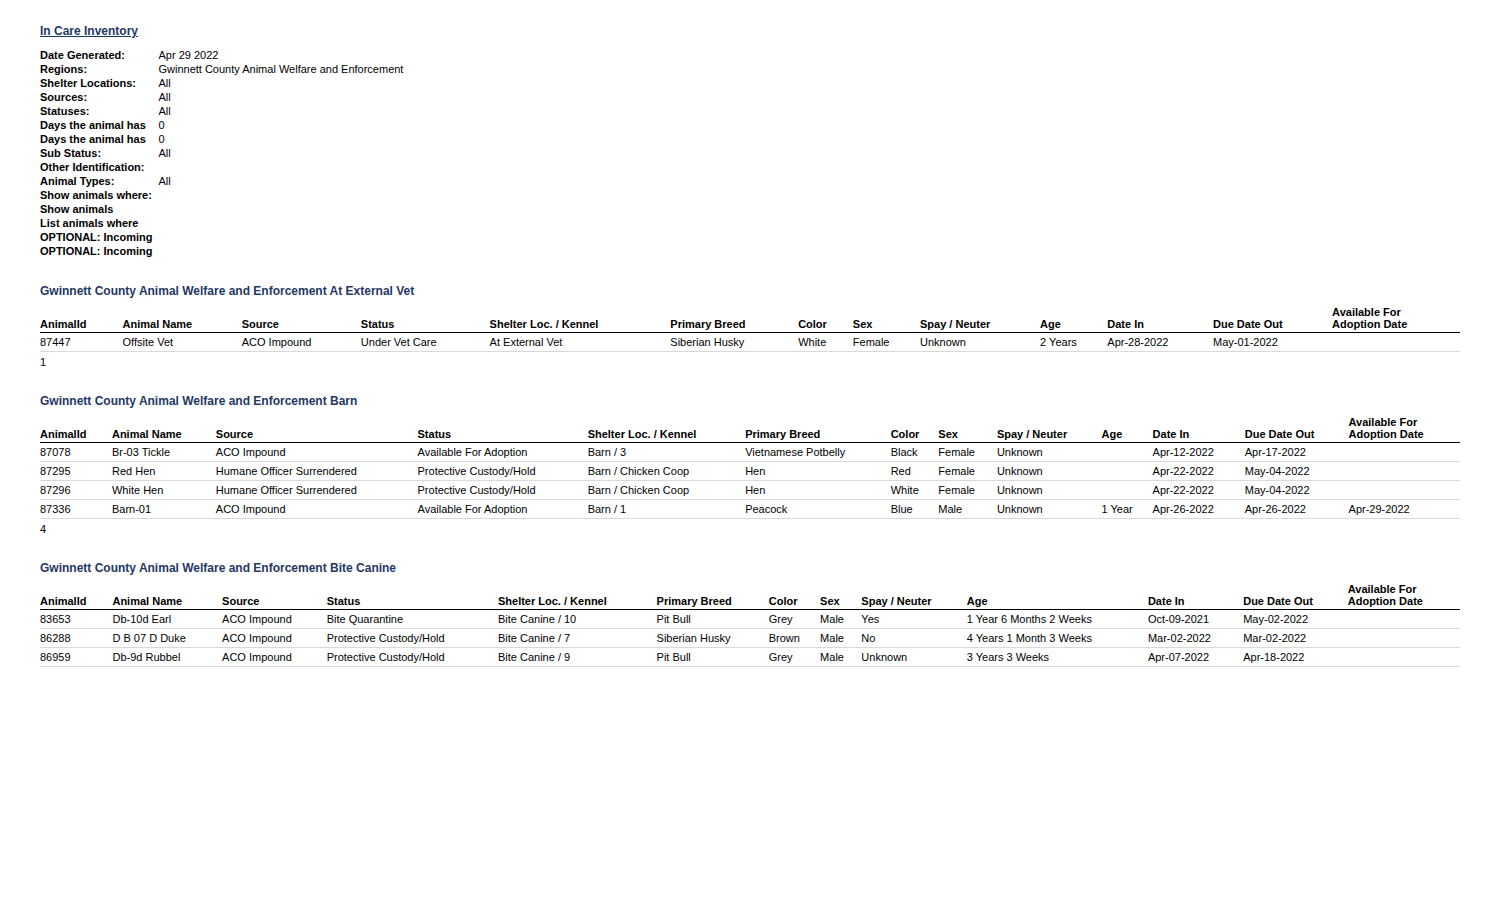In Care Inventory
| Date Generated: | Apr 29 2022 |
| Regions: | Gwinnett County Animal Welfare and Enforcement |
| Shelter Locations: | All |
| Sources: | All |
| Statuses: | All |
| Days the animal has | 0 |
| Days the animal has | 0 |
| Sub Status: | All |
| Other Identification: | |
| Animal Types: | All |
| Show animals where: | |
| Show animals | |
| List animals where | |
| OPTIONAL: Incoming | |
| OPTIONAL: Incoming | |
Gwinnett County Animal Welfare and Enforcement At External Vet
| AnimalId | Animal Name | Source | Status | Shelter Loc. / Kennel | Primary Breed | Color | Sex | Spay / Neuter | Age | Date In | Due Date Out | Available For Adoption Date |
| --- | --- | --- | --- | --- | --- | --- | --- | --- | --- | --- | --- | --- |
| 87447 | Offsite Vet | ACO Impound | Under Vet Care | At External Vet | Siberian Husky | White | Female | Unknown | 2 Years | Apr-28-2022 | May-01-2022 | |
1
Gwinnett County Animal Welfare and Enforcement Barn
| AnimalId | Animal Name | Source | Status | Shelter Loc. / Kennel | Primary Breed | Color | Sex | Spay / Neuter | Age | Date In | Due Date Out | Available For Adoption Date |
| --- | --- | --- | --- | --- | --- | --- | --- | --- | --- | --- | --- | --- |
| 87078 | Br-03 Tickle | ACO Impound | Available For Adoption | Barn / 3 | Vietnamese Potbelly | Black | Female | Unknown | | Apr-12-2022 | Apr-17-2022 | |
| 87295 | Red Hen | Humane Officer Surrendered | Protective Custody/Hold | Barn / Chicken Coop | Hen | Red | Female | Unknown | | Apr-22-2022 | May-04-2022 | |
| 87296 | White Hen | Humane Officer Surrendered | Protective Custody/Hold | Barn / Chicken Coop | Hen | White | Female | Unknown | | Apr-22-2022 | May-04-2022 | |
| 87336 | Barn-01 | ACO Impound | Available For Adoption | Barn / 1 | Peacock | Blue | Male | Unknown | 1 Year | Apr-26-2022 | Apr-26-2022 | Apr-29-2022 |
4
Gwinnett County Animal Welfare and Enforcement Bite Canine
| AnimalId | Animal Name | Source | Status | Shelter Loc. / Kennel | Primary Breed | Color | Sex | Spay / Neuter | Age | Date In | Due Date Out | Available For Adoption Date |
| --- | --- | --- | --- | --- | --- | --- | --- | --- | --- | --- | --- | --- |
| 83653 | Db-10d Earl | ACO Impound | Bite Quarantine | Bite Canine / 10 | Pit Bull | Grey | Male | Yes | 1 Year 6 Months 2 Weeks | Oct-09-2021 | May-02-2022 | |
| 86288 | D B 07 D Duke | ACO Impound | Protective Custody/Hold | Bite Canine / 7 | Siberian Husky | Brown | Male | No | 4 Years 1 Month 3 Weeks | Mar-02-2022 | Mar-02-2022 | |
| 86959 | Db-9d Rubbel | ACO Impound | Protective Custody/Hold | Bite Canine / 9 | Pit Bull | Grey | Male | Unknown | 3 Years 3 Weeks | Apr-07-2022 | Apr-18-2022 | |